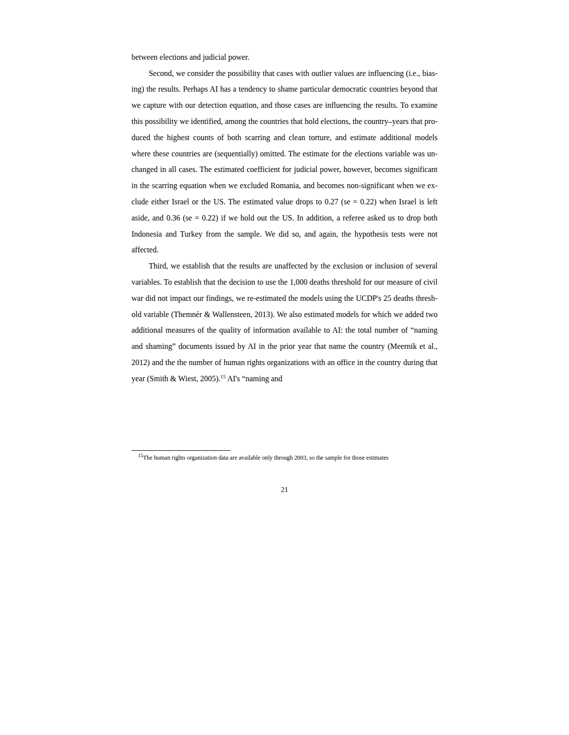between elections and judicial power.
Second, we consider the possibility that cases with outlier values are influencing (i.e., biasing) the results. Perhaps AI has a tendency to shame particular democratic countries beyond that we capture with our detection equation, and those cases are influencing the results. To examine this possibility we identified, among the countries that hold elections, the country–years that produced the highest counts of both scarring and clean torture, and estimate additional models where these countries are (sequentially) omitted. The estimate for the elections variable was unchanged in all cases. The estimated coefficient for judicial power, however, becomes significant in the scarring equation when we excluded Romania, and becomes non-significant when we exclude either Israel or the US. The estimated value drops to 0.27 (se = 0.22) when Israel is left aside, and 0.36 (se = 0.22) if we hold out the US. In addition, a referee asked us to drop both Indonesia and Turkey from the sample. We did so, and again, the hypothesis tests were not affected.
Third, we establish that the results are unaffected by the exclusion or inclusion of several variables. To establish that the decision to use the 1,000 deaths threshold for our measure of civil war did not impact our findings, we re-estimated the models using the UCDP's 25 deaths threshold variable (Themnér & Wallensteen, 2013). We also estimated models for which we added two additional measures of the quality of information available to AI: the total number of “naming and shaming” documents issued by AI in the prior year that name the country (Meernik et al., 2012) and the the number of human rights organizations with an office in the country during that year (Smith & Wiest, 2005).15 AI's “naming and
15The human rights organization data are available only through 2003, so the sample for those estimates
21